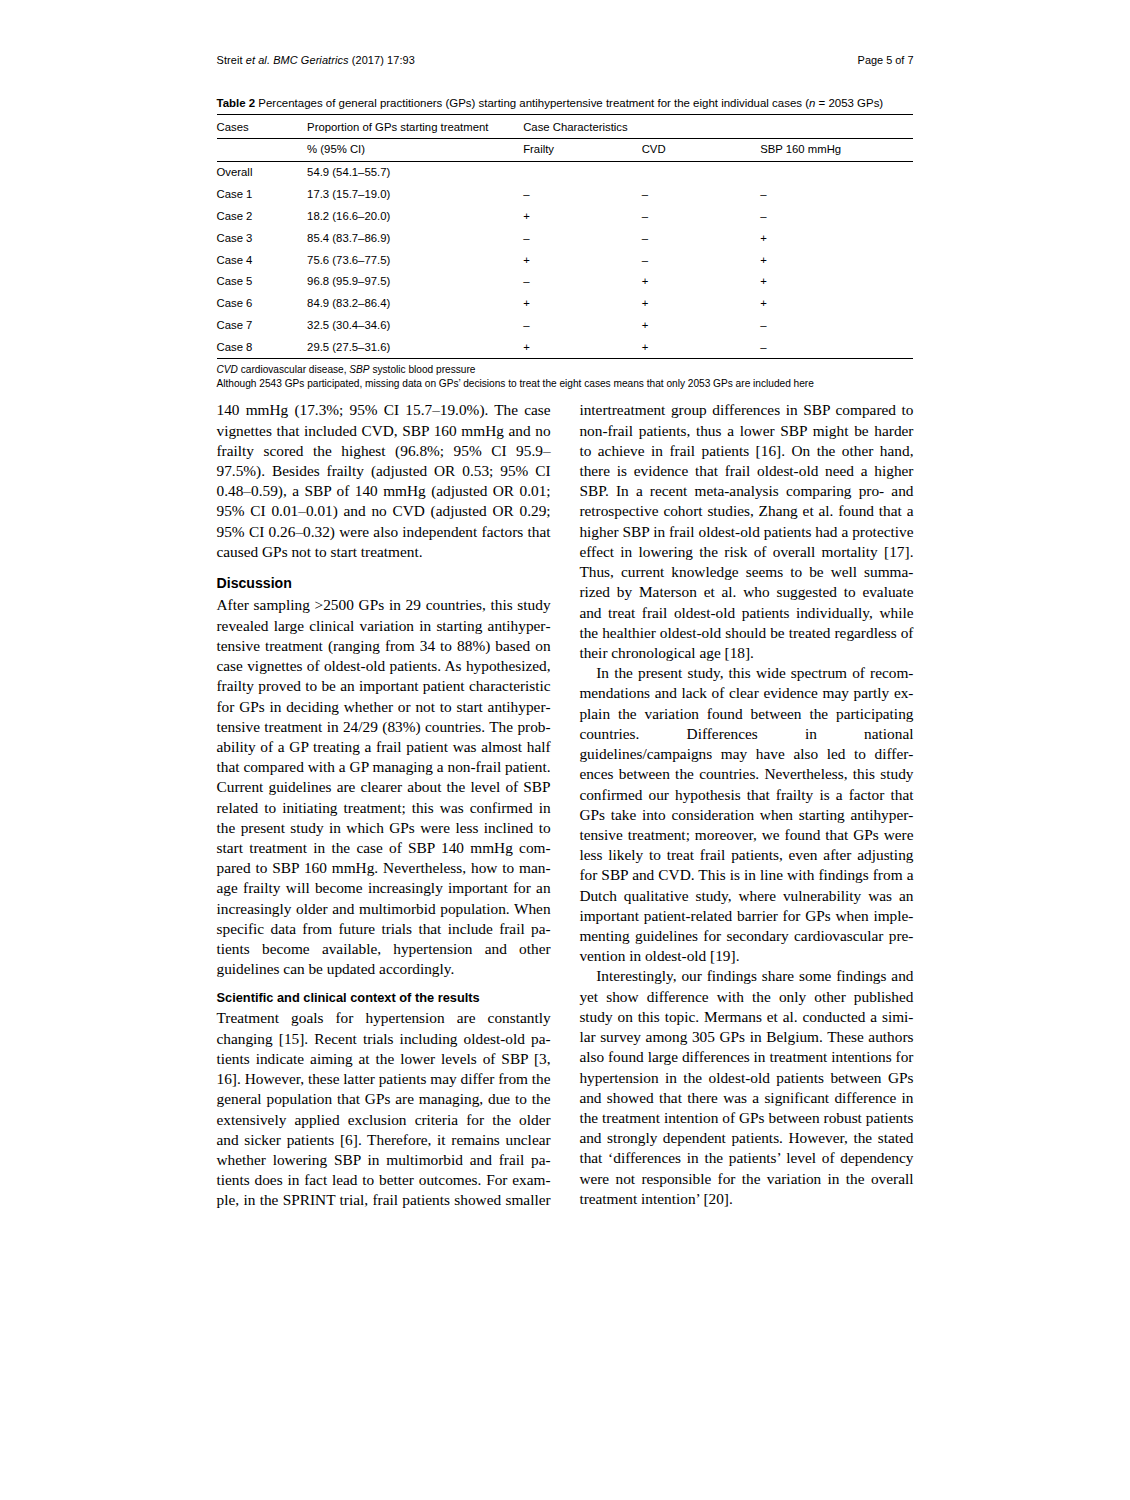Streit et al. BMC Geriatrics (2017) 17:93
Page 5 of 7
Table 2 Percentages of general practitioners (GPs) starting antihypertensive treatment for the eight individual cases (n = 2053 GPs)
| Cases | Proportion of GPs starting treatment | Case Characteristics |
| --- | --- | --- |
| | % (95% CI) | Frailty | CVD | SBP 160 mmHg |
| Overall | 54.9 (54.1–55.7) | | | |
| Case 1 | 17.3 (15.7–19.0) | – | – | – |
| Case 2 | 18.2 (16.6–20.0) | + | – | – |
| Case 3 | 85.4 (83.7–86.9) | – | – | + |
| Case 4 | 75.6 (73.6–77.5) | + | – | + |
| Case 5 | 96.8 (95.9–97.5) | – | + | + |
| Case 6 | 84.9 (83.2–86.4) | + | + | + |
| Case 7 | 32.5 (30.4–34.6) | – | + | – |
| Case 8 | 29.5 (27.5–31.6) | + | + | – |
CVD cardiovascular disease, SBP systolic blood pressure
Although 2543 GPs participated, missing data on GPs’ decisions to treat the eight cases means that only 2053 GPs are included here
140 mmHg (17.3%; 95% CI 15.7–19.0%). The case vignettes that included CVD, SBP 160 mmHg and no frailty scored the highest (96.8%; 95% CI 95.9–97.5%). Besides frailty (adjusted OR 0.53; 95% CI 0.48–0.59), a SBP of 140 mmHg (adjusted OR 0.01; 95% CI 0.01–0.01) and no CVD (adjusted OR 0.29; 95% CI 0.26–0.32) were also independent factors that caused GPs not to start treatment.
Discussion
After sampling >2500 GPs in 29 countries, this study revealed large clinical variation in starting antihypertensive treatment (ranging from 34 to 88%) based on case vignettes of oldest-old patients. As hypothesized, frailty proved to be an important patient characteristic for GPs in deciding whether or not to start antihypertensive treatment in 24/29 (83%) countries. The probability of a GP treating a frail patient was almost half that compared with a GP managing a non-frail patient. Current guidelines are clearer about the level of SBP related to initiating treatment; this was confirmed in the present study in which GPs were less inclined to start treatment in the case of SBP 140 mmHg compared to SBP 160 mmHg. Nevertheless, how to manage frailty will become increasingly important for an increasingly older and multimorbid population. When specific data from future trials that include frail patients become available, hypertension and other guidelines can be updated accordingly.
Scientific and clinical context of the results
Treatment goals for hypertension are constantly changing [15]. Recent trials including oldest-old patients indicate aiming at the lower levels of SBP [3, 16]. However, these latter patients may differ from the general population that GPs are managing, due to the extensively applied exclusion criteria for the older and sicker patients [6]. Therefore, it remains unclear whether lowering SBP in multimorbid and frail patients does in fact lead to better outcomes. For example, in the SPRINT trial, frail patients showed smaller intertreatment group differences in SBP compared to non-frail patients, thus a lower SBP might be harder to achieve in frail patients [16]. On the other hand, there is evidence that frail oldest-old need a higher SBP. In a recent meta-analysis comparing pro- and retrospective cohort studies, Zhang et al. found that a higher SBP in frail oldest-old patients had a protective effect in lowering the risk of overall mortality [17]. Thus, current knowledge seems to be well summarized by Materson et al. who suggested to evaluate and treat frail oldest-old patients individually, while the healthier oldest-old should be treated regardless of their chronological age [18].
In the present study, this wide spectrum of recommendations and lack of clear evidence may partly explain the variation found between the participating countries. Differences in national guidelines/campaigns may have also led to differences between the countries. Nevertheless, this study confirmed our hypothesis that frailty is a factor that GPs take into consideration when starting antihypertensive treatment; moreover, we found that GPs were less likely to treat frail patients, even after adjusting for SBP and CVD. This is in line with findings from a Dutch qualitative study, where vulnerability was an important patient-related barrier for GPs when implementing guidelines for secondary cardiovascular prevention in oldest-old [19].
Interestingly, our findings share some findings and yet show difference with the only other published study on this topic. Mermans et al. conducted a similar survey among 305 GPs in Belgium. These authors also found large differences in treatment intentions for hypertension in the oldest-old patients between GPs and showed that there was a significant difference in the treatment intention of GPs between robust patients and strongly dependent patients. However, the stated that ‘differences in the patients’ level of dependency were not responsible for the variation in the overall treatment intention’ [20].